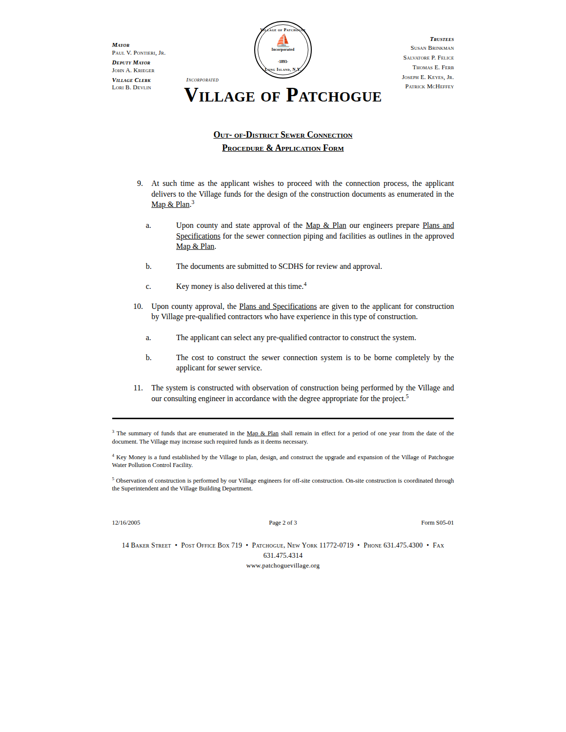Mayor Paul V. Pontieri, Jr. Deputy Mayor John A. Krieger Village Clerk Lori B. Devlin
Village of Patchogue
⛵
Incorporated
·1893·
Long Island, N.Y.
Incorporated Village of Patchogue
Trustees Susan Brinkman Salvatore P. Felice Thomas E. Ferb Joseph E. Keyes, Jr. Patrick McHeffey
Out- of-District Sewer Connection Procedure & Application Form
9.
At such time as the applicant wishes to proceed with the connection process, the applicant delivers to the Village funds for the design of the construction documents as enumerated in the Map & Plan.3
a.
Upon county and state approval of the Map & Plan our engineers prepare Plans and Specifications for the sewer connection piping and facilities as outlines in the approved Map & Plan.
b.
The documents are submitted to SCDHS for review and approval.
c.
Key money is also delivered at this time.4
10.
Upon county approval, the Plans and Specifications are given to the applicant for construction by Village pre-qualified contractors who have experience in this type of construction.
a.
The applicant can select any pre-qualified contractor to construct the system.
b.
The cost to construct the sewer connection system is to be borne completely by the applicant for sewer service.
11.
The system is constructed with observation of construction being performed by the Village and our consulting engineer in accordance with the degree appropriate for the project.5
3 The summary of funds that are enumerated in the Map & Plan shall remain in effect for a period of one year from the date of the document. The Village may increase such required funds as it deems necessary.
4 Key Money is a fund established by the Village to plan, design, and construct the upgrade and expansion of the Village of Patchogue Water Pollution Control Facility.
5 Observation of construction is performed by our Village engineers for off-site construction. On-site construction is coordinated through the Superintendent and the Village Building Department.
12/16/2005
Page 2 of 3
Form S05-01
14 Baker Street • Post Office Box 719 • Patchogue, New York 11772-0719 • Phone 631.475.4300 • Fax 631.475.4314
www.patchoguevillage.org